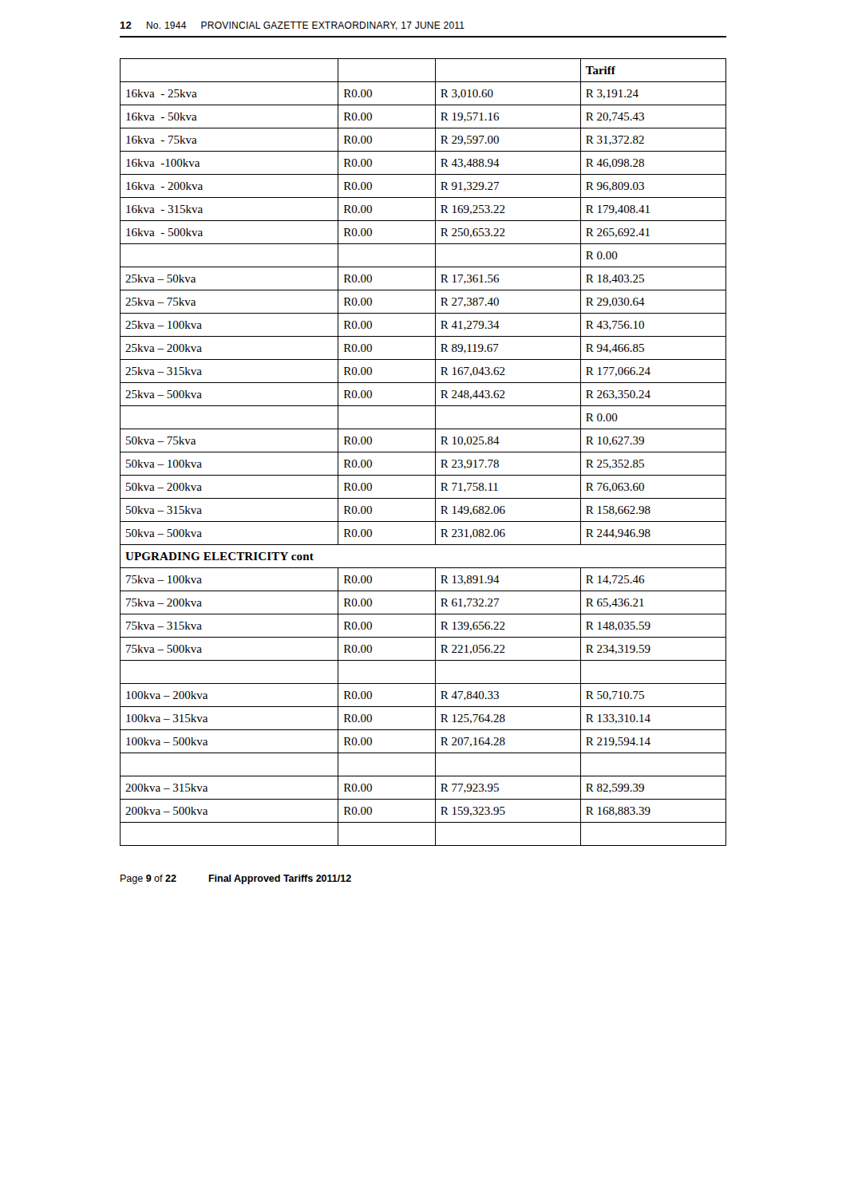12 No. 1944 PROVINCIAL GAZETTE EXTRAORDINARY, 17 JUNE 2011
| | | | Tariff |
| 16kva - 25kva | R0.00 | R 3,010.60 | R 3,191.24 |
| 16kva - 50kva | R0.00 | R 19,571.16 | R 20,745.43 |
| 16kva - 75kva | R0.00 | R 29,597.00 | R 31,372.82 |
| 16kva -100kva | R0.00 | R 43,488.94 | R 46,098.28 |
| 16kva - 200kva | R0.00 | R 91,329.27 | R 96,809.03 |
| 16kva - 315kva | R0.00 | R 169,253.22 | R 179,408.41 |
| 16kva - 500kva | R0.00 | R 250,653.22 | R 265,692.41 |
| | | | R 0.00 |
| 25kva – 50kva | R0.00 | R 17,361.56 | R 18,403.25 |
| 25kva – 75kva | R0.00 | R 27,387.40 | R 29,030.64 |
| 25kva – 100kva | R0.00 | R 41,279.34 | R 43,756.10 |
| 25kva – 200kva | R0.00 | R 89,119.67 | R 94,466.85 |
| 25kva – 315kva | R0.00 | R 167,043.62 | R 177,066.24 |
| 25kva – 500kva | R0.00 | R 248,443.62 | R 263,350.24 |
| | | | R 0.00 |
| 50kva – 75kva | R0.00 | R 10,025.84 | R 10,627.39 |
| 50kva – 100kva | R0.00 | R 23,917.78 | R 25,352.85 |
| 50kva – 200kva | R0.00 | R 71,758.11 | R 76,063.60 |
| 50kva – 315kva | R0.00 | R 149,682.06 | R 158,662.98 |
| 50kva – 500kva | R0.00 | R 231,082.06 | R 244,946.98 |
| UPGRADING ELECTRICITY cont |
| 75kva – 100kva | R0.00 | R 13,891.94 | R 14,725.46 |
| 75kva – 200kva | R0.00 | R 61,732.27 | R 65,436.21 |
| 75kva – 315kva | R0.00 | R 139,656.22 | R 148,035.59 |
| 75kva – 500kva | R0.00 | R 221,056.22 | R 234,319.59 |
| 100kva – 200kva | R0.00 | R 47,840.33 | R 50,710.75 |
| 100kva – 315kva | R0.00 | R 125,764.28 | R 133,310.14 |
| 100kva – 500kva | R0.00 | R 207,164.28 | R 219,594.14 |
| 200kva – 315kva | R0.00 | R 77,923.95 | R 82,599.39 |
| 200kva – 500kva | R0.00 | R 159,323.95 | R 168,883.39 |
Page 9 of 22 Final Approved Tariffs 2011/12